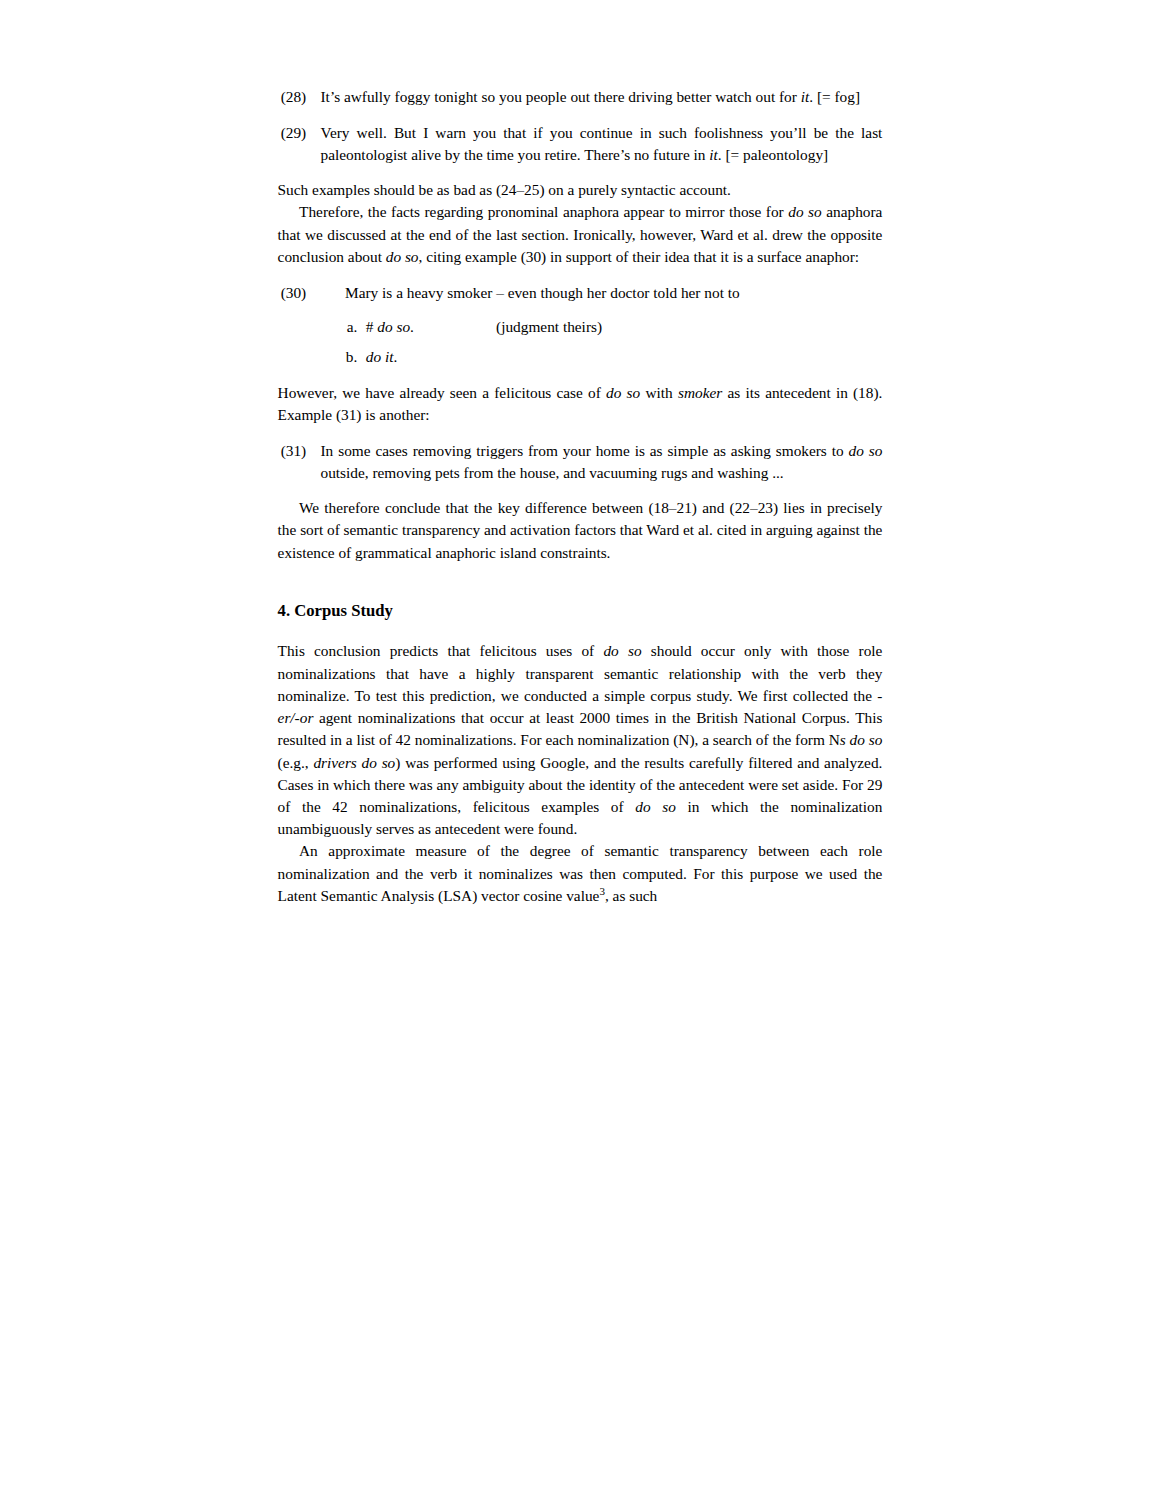(28)
It’s awfully foggy tonight so you people out there driving better watch out for it. [= fog]
(29)
Very well. But I warn you that if you continue in such foolishness you’ll be the last paleontologist alive by the time you retire. There’s no future in it. [= paleontology]
Such examples should be as bad as (24–25) on a purely syntactic account.
Therefore, the facts regarding pronominal anaphora appear to mirror those for do so anaphora that we discussed at the end of the last section. Ironically, however, Ward et al. drew the opposite conclusion about do so, citing example (30) in support of their idea that it is a surface anaphor:
(30)
Mary is a heavy smoker – even though her doctor told her not to
a.
# do so.
(judgment theirs)
b.
do it.
However, we have already seen a felicitous case of do so with smoker as its antecedent in (18). Example (31) is another:
(31)
In some cases removing triggers from your home is as simple as asking smokers to do so outside, removing pets from the house, and vacuuming rugs and washing ...
We therefore conclude that the key difference between (18–21) and (22–23) lies in precisely the sort of semantic transparency and activation factors that Ward et al. cited in arguing against the existence of grammatical anaphoric island constraints.
4. Corpus Study
This conclusion predicts that felicitous uses of do so should occur only with those role nominalizations that have a highly transparent semantic relationship with the verb they nominalize. To test this prediction, we conducted a simple corpus study. We first collected the -er/-or agent nominalizations that occur at least 2000 times in the British National Corpus. This resulted in a list of 42 nominalizations. For each nominalization (N), a search of the form Ns do so (e.g., drivers do so) was performed using Google, and the results carefully filtered and analyzed. Cases in which there was any ambiguity about the identity of the antecedent were set aside. For 29 of the 42 nominalizations, felicitous examples of do so in which the nominalization unambiguously serves as antecedent were found.
An approximate measure of the degree of semantic transparency between each role nominalization and the verb it nominalizes was then computed. For this purpose we used the Latent Semantic Analysis (LSA) vector cosine value3, as such